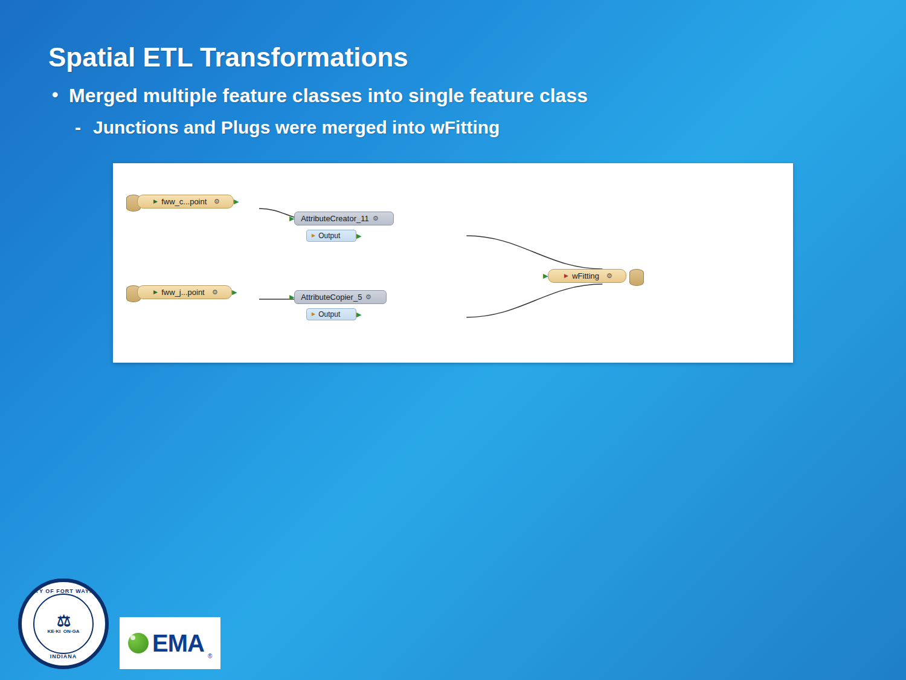Spatial ETL Transformations
Merged multiple feature classes into single feature class
Junctions and Plugs were merged into wFitting
fww_c...point⚙ ▶
AttributeCreator_11⚙ ▶
Output ▶
fww_j...point⚙ ▶
AttributeCopier_5⚙ ▶
Output ▶
wFitting⚙ ▶
CITY OF FORT WAYNE
INDIANA
⚖
KE·KI ON·GA
EMA
®